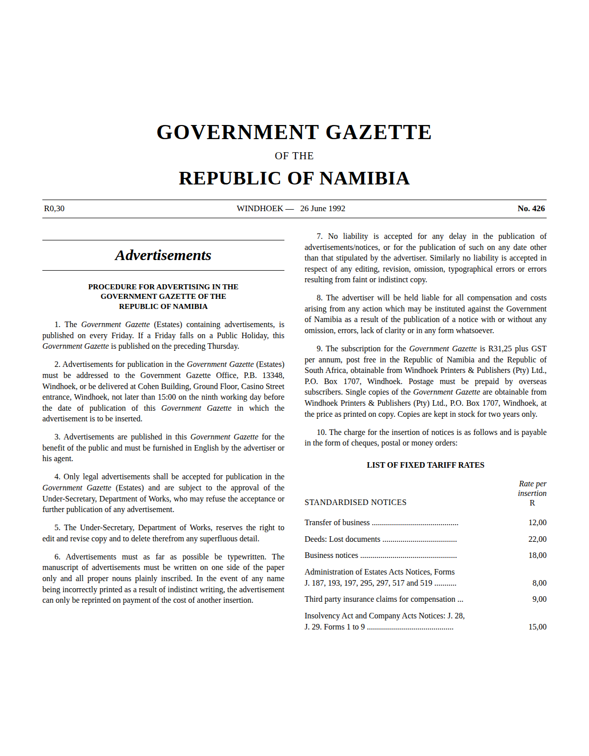GOVERNMENT GAZETTE
OF THE
REPUBLIC OF NAMIBIA
R0,30 WINDHOEK — 26 June 1992 No. 426
Advertisements
PROCEDURE FOR ADVERTISING IN THE
GOVERNMENT GAZETTE OF THE
REPUBLIC OF NAMIBIA
1. The Government Gazette (Estates) containing advertisements, is published on every Friday. If a Friday falls on a Public Holiday, this Government Gazette is published on the preceding Thursday.
2. Advertisements for publication in the Government Gazette (Estates) must be addressed to the Government Gazette Office, P.B. 13348, Windhoek, or be delivered at Cohen Building, Ground Floor, Casino Street entrance, Windhoek, not later than 15:00 on the ninth working day before the date of publication of this Government Gazette in which the advertisement is to be inserted.
3. Advertisements are published in this Government Gazette for the benefit of the public and must be furnished in English by the advertiser or his agent.
4. Only legal advertisements shall be accepted for publication in the Government Gazette (Estates) and are subject to the approval of the Under-Secretary, Department of Works, who may refuse the acceptance or further publication of any advertisement.
5. The Under-Secretary, Department of Works, reserves the right to edit and revise copy and to delete therefrom any superfluous detail.
6. Advertisements must as far as possible be typewritten. The manuscript of advertisements must be written on one side of the paper only and all proper nouns plainly inscribed. In the event of any name being incorrectly printed as a result of indistinct writing, the advertisement can only be reprinted on payment of the cost of another insertion.
7. No liability is accepted for any delay in the publication of advertisements/notices, or for the publication of such on any date other than that stipulated by the advertiser. Similarly no liability is accepted in respect of any editing, revision, omission, typographical errors or errors resulting from faint or indistinct copy.
8. The advertiser will be held liable for all compensation and costs arising from any action which may be instituted against the Government of Namibia as a result of the publication of a notice with or without any omission, errors, lack of clarity or in any form whatsoever.
9. The subscription for the Government Gazette is R31,25 plus GST per annum, post free in the Republic of Namibia and the Republic of South Africa, obtainable from Windhoek Printers & Publishers (Pty) Ltd., P.O. Box 1707, Windhoek. Postage must be prepaid by overseas subscribers. Single copies of the Government Gazette are obtainable from Windhoek Printers & Publishers (Pty) Ltd., P.O. Box 1707, Windhoek, at the price as printed on copy. Copies are kept in stock for two years only.
10. The charge for the insertion of notices is as follows and is payable in the form of cheques, postal or money orders:
LIST OF FIXED TARIFF RATES
STANDARDISED NOTICES Rate per
insertionR
| Transfer of business ........................................... | 12,00 |
| Deeds: Lost documents ..................................... | 22,00 |
| Business notices ................................................ | 18,00 |
| Administration of Estates Acts Notices, Forms J. 187, 193, 197, 295, 297, 517 and 519 ........... | 8,00 |
| Third party insurance claims for compensation ... | 9,00 |
| Insolvency Act and Company Acts Notices: J. 28, J. 29. Forms 1 to 9 ........................................... | 15,00 |